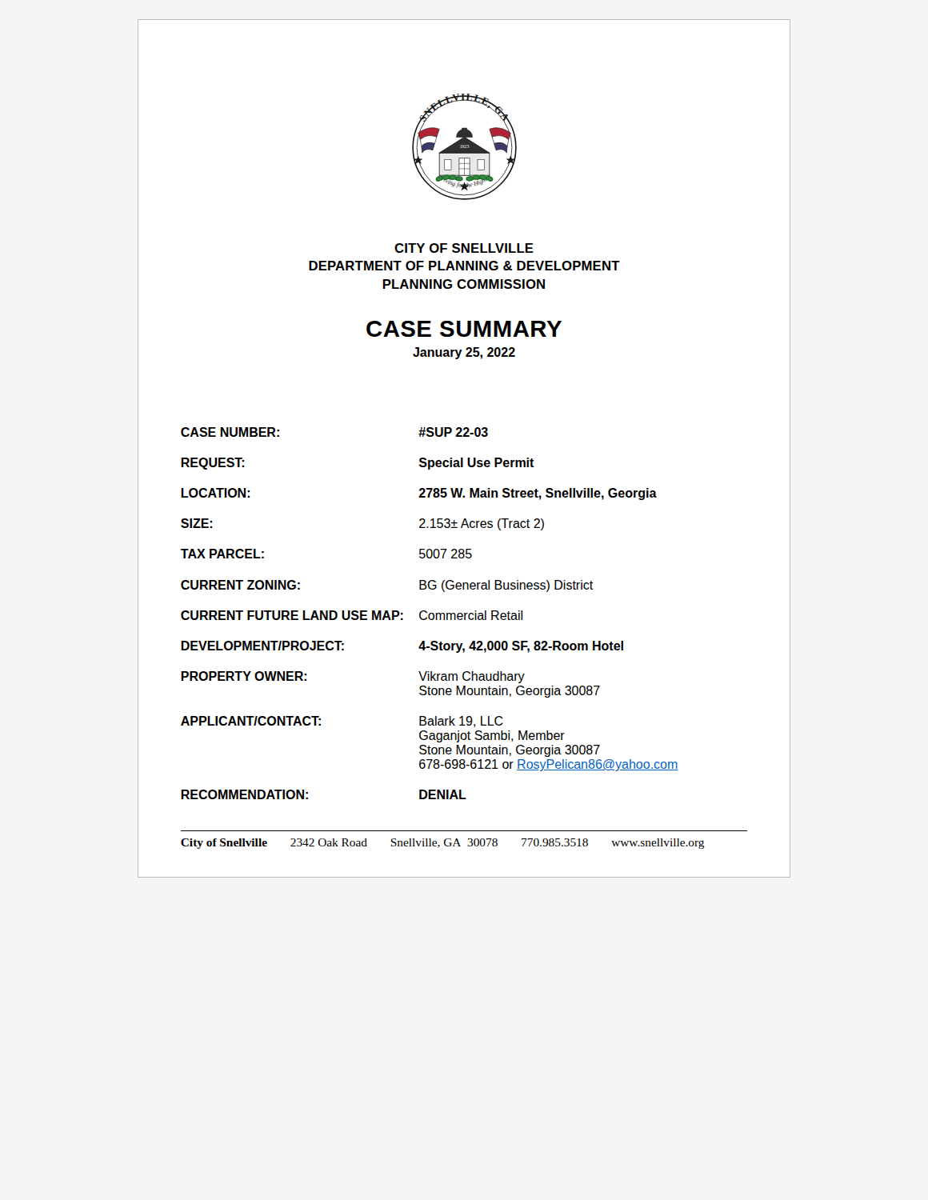SNELLVILLE, GA Striving for the Highest 1923
CITY OF SNELLVILLE
DEPARTMENT OF PLANNING & DEVELOPMENT
PLANNING COMMISSION
CASE SUMMARY
January 25, 2022
| CASE NUMBER: | #SUP 22-03 |
| REQUEST: | Special Use Permit |
| LOCATION: | 2785 W. Main Street, Snellville, Georgia |
| SIZE: | 2.153± Acres (Tract 2) |
| TAX PARCEL: | 5007 285 |
| CURRENT ZONING: | BG (General Business) District |
| CURRENT FUTURE LAND USE MAP: | Commercial Retail |
| DEVELOPMENT/PROJECT: | 4-Story, 42,000 SF, 82-Room Hotel |
| PROPERTY OWNER: | Vikram Chaudhary Stone Mountain, Georgia 30087 |
| APPLICANT/CONTACT: | Balark 19, LLC Gaganjot Sambi, Member Stone Mountain, Georgia 30087 678-698-6121 or RosyPelican86@yahoo.com |
| RECOMMENDATION: | DENIAL |
City of Snellville 2342 Oak Road Snellville, GA 30078 770.985.3518 www.snellville.org